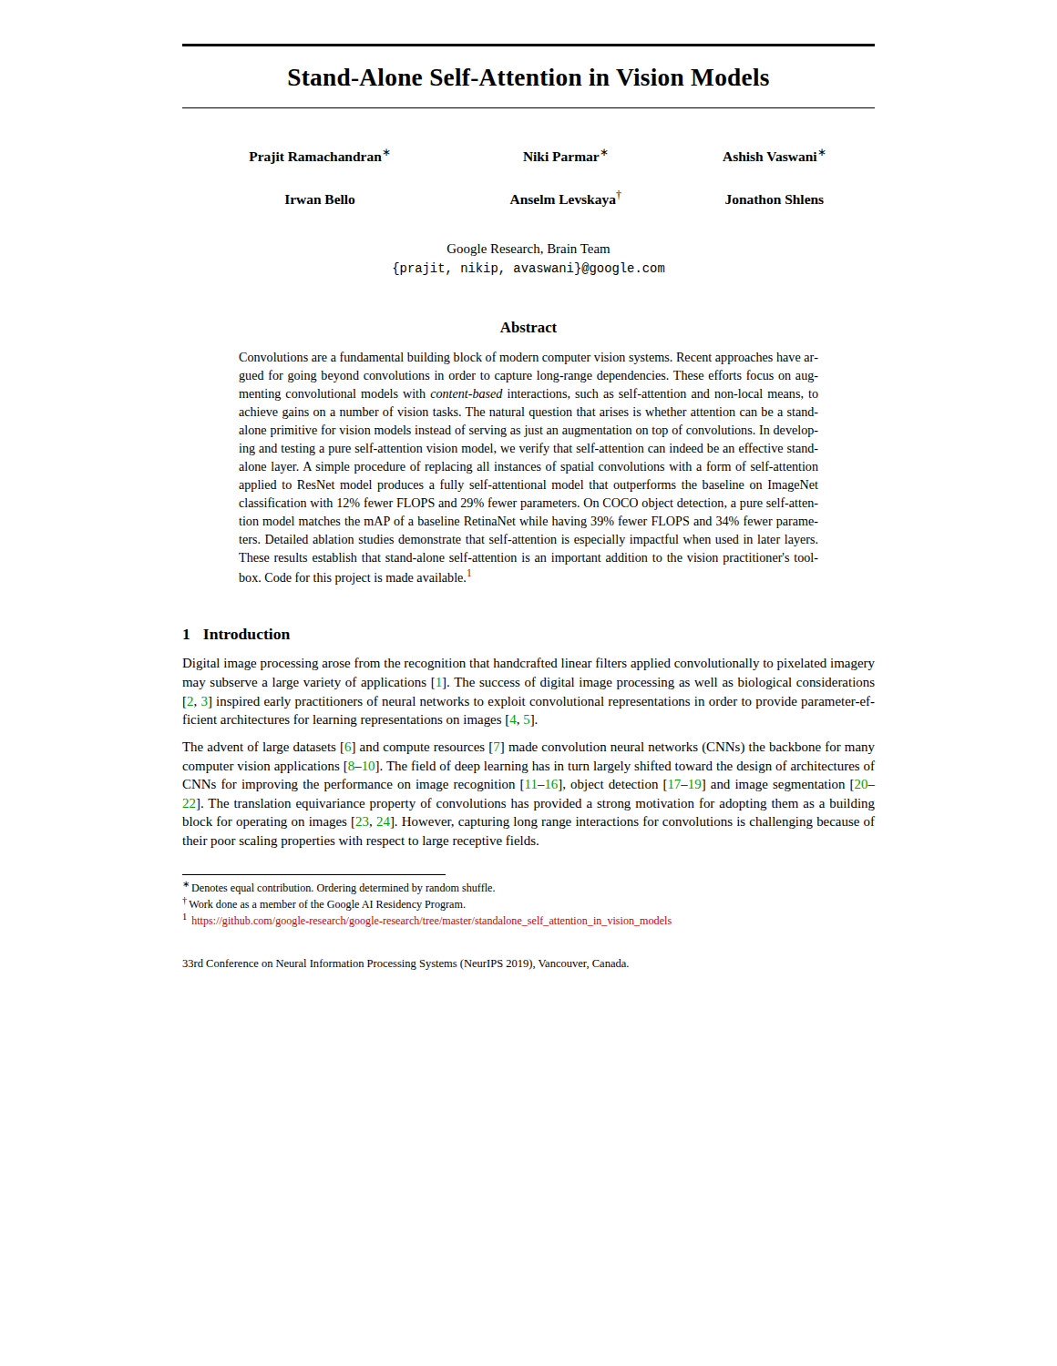Stand-Alone Self-Attention in Vision Models
| Prajit Ramachandran ∗ | Niki Parmar ∗ | Ashish Vaswani ∗ |
| Irwan Bello | Anselm Levskaya † | Jonathon Shlens |
Google Research, Brain Team
{prajit, nikip, avaswani}@google.com
Abstract
Convolutions are a fundamental building block of modern computer vision systems. Recent approaches have argued for going beyond convolutions in order to capture long-range dependencies. These efforts focus on augmenting convolutional models with content-based interactions, such as self-attention and non-local means, to achieve gains on a number of vision tasks. The natural question that arises is whether attention can be a stand-alone primitive for vision models instead of serving as just an augmentation on top of convolutions. In developing and testing a pure self-attention vision model, we verify that self-attention can indeed be an effective stand-alone layer. A simple procedure of replacing all instances of spatial convolutions with a form of self-attention applied to ResNet model produces a fully self-attentional model that outperforms the baseline on ImageNet classification with 12% fewer FLOPS and 29% fewer parameters. On COCO object detection, a pure self-attention model matches the mAP of a baseline RetinaNet while having 39% fewer FLOPS and 34% fewer parameters. Detailed ablation studies demonstrate that self-attention is especially impactful when used in later layers. These results establish that stand-alone self-attention is an important addition to the vision practitioner's toolbox. Code for this project is made available.1
1 Introduction
Digital image processing arose from the recognition that handcrafted linear filters applied convolutionally to pixelated imagery may subserve a large variety of applications [1]. The success of digital image processing as well as biological considerations [2, 3] inspired early practitioners of neural networks to exploit convolutional representations in order to provide parameter-efficient architectures for learning representations on images [4, 5].
The advent of large datasets [6] and compute resources [7] made convolution neural networks (CNNs) the backbone for many computer vision applications [8–10]. The field of deep learning has in turn largely shifted toward the design of architectures of CNNs for improving the performance on image recognition [11–16], object detection [17–19] and image segmentation [20–22]. The translation equivariance property of convolutions has provided a strong motivation for adopting them as a building block for operating on images [23, 24]. However, capturing long range interactions for convolutions is challenging because of their poor scaling properties with respect to large receptive fields.
∗Denotes equal contribution. Ordering determined by random shuffle.
†Work done as a member of the Google AI Residency Program.
1 https://github.com/google-research/google-research/tree/master/standalone_self_attention_in_vision_models
33rd Conference on Neural Information Processing Systems (NeurIPS 2019), Vancouver, Canada.